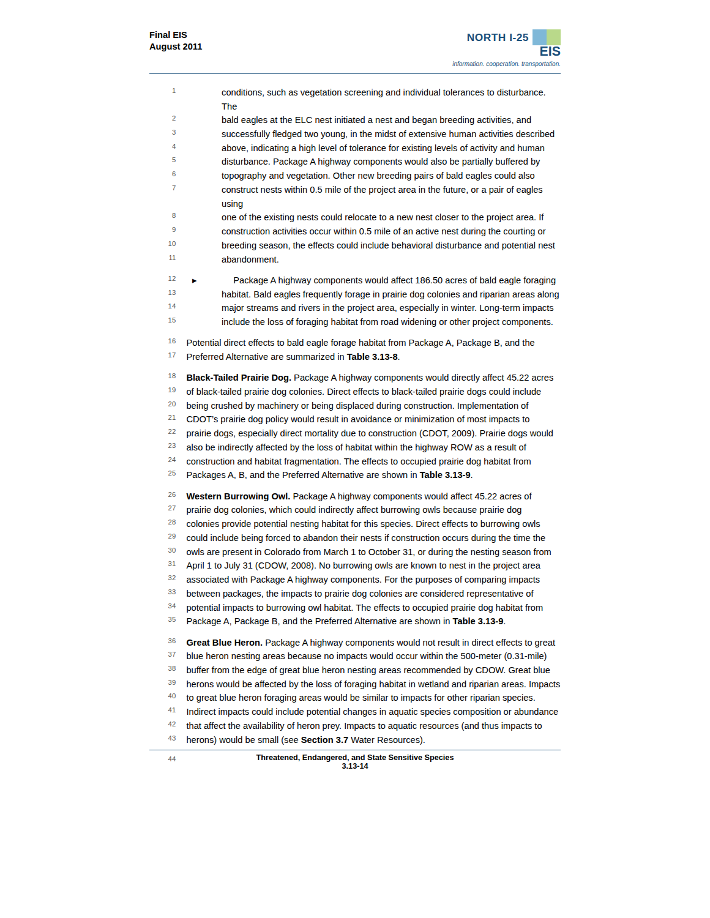Final EIS
August 2011
NORTH I-25
EIS
information. cooperation. transportation.
1
conditions, such as vegetation screening and individual tolerances to disturbance. The
2
bald eagles at the ELC nest initiated a nest and began breeding activities, and
3
successfully fledged two young, in the midst of extensive human activities described
4
above, indicating a high level of tolerance for existing levels of activity and human
5
disturbance. Package A highway components would also be partially buffered by
6
topography and vegetation. Other new breeding pairs of bald eagles could also
7
construct nests within 0.5 mile of the project area in the future, or a pair of eagles using
8
one of the existing nests could relocate to a new nest closer to the project area. If
9
construction activities occur within 0.5 mile of an active nest during the courting or
10
breeding season, the effects could include behavioral disturbance and potential nest
11
abandonment.
12
▸Package A highway components would affect 186.50 acres of bald eagle foraging
13
habitat. Bald eagles frequently forage in prairie dog colonies and riparian areas along
14
major streams and rivers in the project area, especially in winter. Long-term impacts
15
include the loss of foraging habitat from road widening or other project components.
16
Potential direct effects to bald eagle forage habitat from Package A, Package B, and the
17
Preferred Alternative are summarized in Table 3.13-8.
18
Black-Tailed Prairie Dog. Package A highway components would directly affect 45.22 acres
19
of black-tailed prairie dog colonies. Direct effects to black-tailed prairie dogs could include
20
being crushed by machinery or being displaced during construction. Implementation of
21
CDOT’s prairie dog policy would result in avoidance or minimization of most impacts to
22
prairie dogs, especially direct mortality due to construction (CDOT, 2009). Prairie dogs would
23
also be indirectly affected by the loss of habitat within the highway ROW as a result of
24
construction and habitat fragmentation. The effects to occupied prairie dog habitat from
25
Packages A, B, and the Preferred Alternative are shown in Table 3.13-9.
26
Western Burrowing Owl. Package A highway components would affect 45.22 acres of
27
prairie dog colonies, which could indirectly affect burrowing owls because prairie dog
28
colonies provide potential nesting habitat for this species. Direct effects to burrowing owls
29
could include being forced to abandon their nests if construction occurs during the time the
30
owls are present in Colorado from March 1 to October 31, or during the nesting season from
31
April 1 to July 31 (CDOW, 2008). No burrowing owls are known to nest in the project area
32
associated with Package A highway components. For the purposes of comparing impacts
33
between packages, the impacts to prairie dog colonies are considered representative of
34
potential impacts to burrowing owl habitat. The effects to occupied prairie dog habitat from
35
Package A, Package B, and the Preferred Alternative are shown in Table 3.13-9.
36
Great Blue Heron. Package A highway components would not result in direct effects to great
37
blue heron nesting areas because no impacts would occur within the 500-meter (0.31-mile)
38
buffer from the edge of great blue heron nesting areas recommended by CDOW. Great blue
39
herons would be affected by the loss of foraging habitat in wetland and riparian areas. Impacts
40
to great blue heron foraging areas would be similar to impacts for other riparian species.
41
Indirect impacts could include potential changes in aquatic species composition or abundance
42
that affect the availability of heron prey. Impacts to aquatic resources (and thus impacts to
43
herons) would be small (see Section 3.7 Water Resources).
44
Threatened, Endangered, and State Sensitive Species
3.13-14